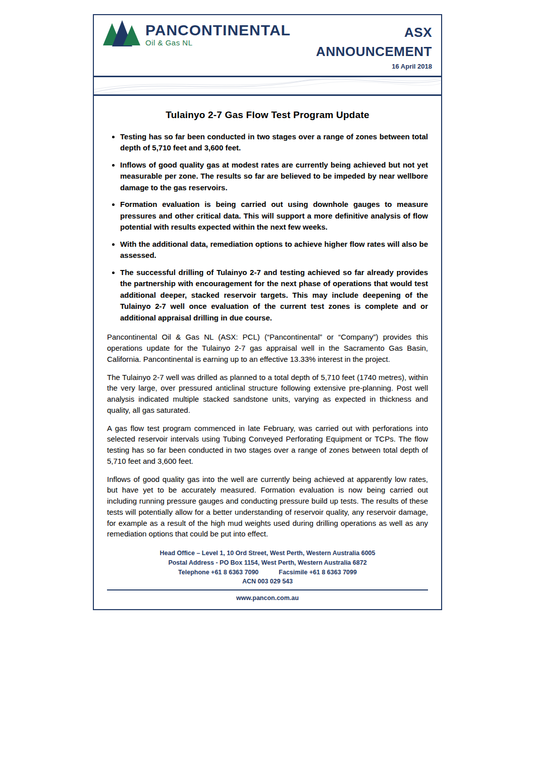PANCONTINENTAL
Oil & Gas NL
ASX ANNOUNCEMENT
16 April 2018
Tulainyo 2-7 Gas Flow Test Program Update
Testing has so far been conducted in two stages over a range of zones between total depth of 5,710 feet and 3,600 feet.
Inflows of good quality gas at modest rates are currently being achieved but not yet measurable per zone. The results so far are believed to be impeded by near wellbore damage to the gas reservoirs.
Formation evaluation is being carried out using downhole gauges to measure pressures and other critical data. This will support a more definitive analysis of flow potential with results expected within the next few weeks.
With the additional data, remediation options to achieve higher flow rates will also be assessed.
The successful drilling of Tulainyo 2-7 and testing achieved so far already provides the partnership with encouragement for the next phase of operations that would test additional deeper, stacked reservoir targets. This may include deepening of the Tulainyo 2-7 well once evaluation of the current test zones is complete and or additional appraisal drilling in due course.
Pancontinental Oil & Gas NL (ASX: PCL) (“Pancontinental” or “Company”) provides this operations update for the Tulainyo 2-7 gas appraisal well in the Sacramento Gas Basin, California. Pancontinental is earning up to an effective 13.33% interest in the project.
The Tulainyo 2-7 well was drilled as planned to a total depth of 5,710 feet (1740 metres), within the very large, over pressured anticlinal structure following extensive pre-planning. Post well analysis indicated multiple stacked sandstone units, varying as expected in thickness and quality, all gas saturated.
A gas flow test program commenced in late February, was carried out with perforations into selected reservoir intervals using Tubing Conveyed Perforating Equipment or TCPs. The flow testing has so far been conducted in two stages over a range of zones between total depth of 5,710 feet and 3,600 feet.
Inflows of good quality gas into the well are currently being achieved at apparently low rates, but have yet to be accurately measured. Formation evaluation is now being carried out including running pressure gauges and conducting pressure build up tests. The results of these tests will potentially allow for a better understanding of reservoir quality, any reservoir damage, for example as a result of the high mud weights used during drilling operations as well as any remediation options that could be put into effect.
Head Office – Level 1, 10 Ord Street, West Perth, Western Australia 6005
Postal Address - PO Box 1154, West Perth, Western Australia 6872
Telephone +61 8 6363 7090 Facsimile +61 8 6363 7099
ACN 003 029 543
www.pancon.com.au